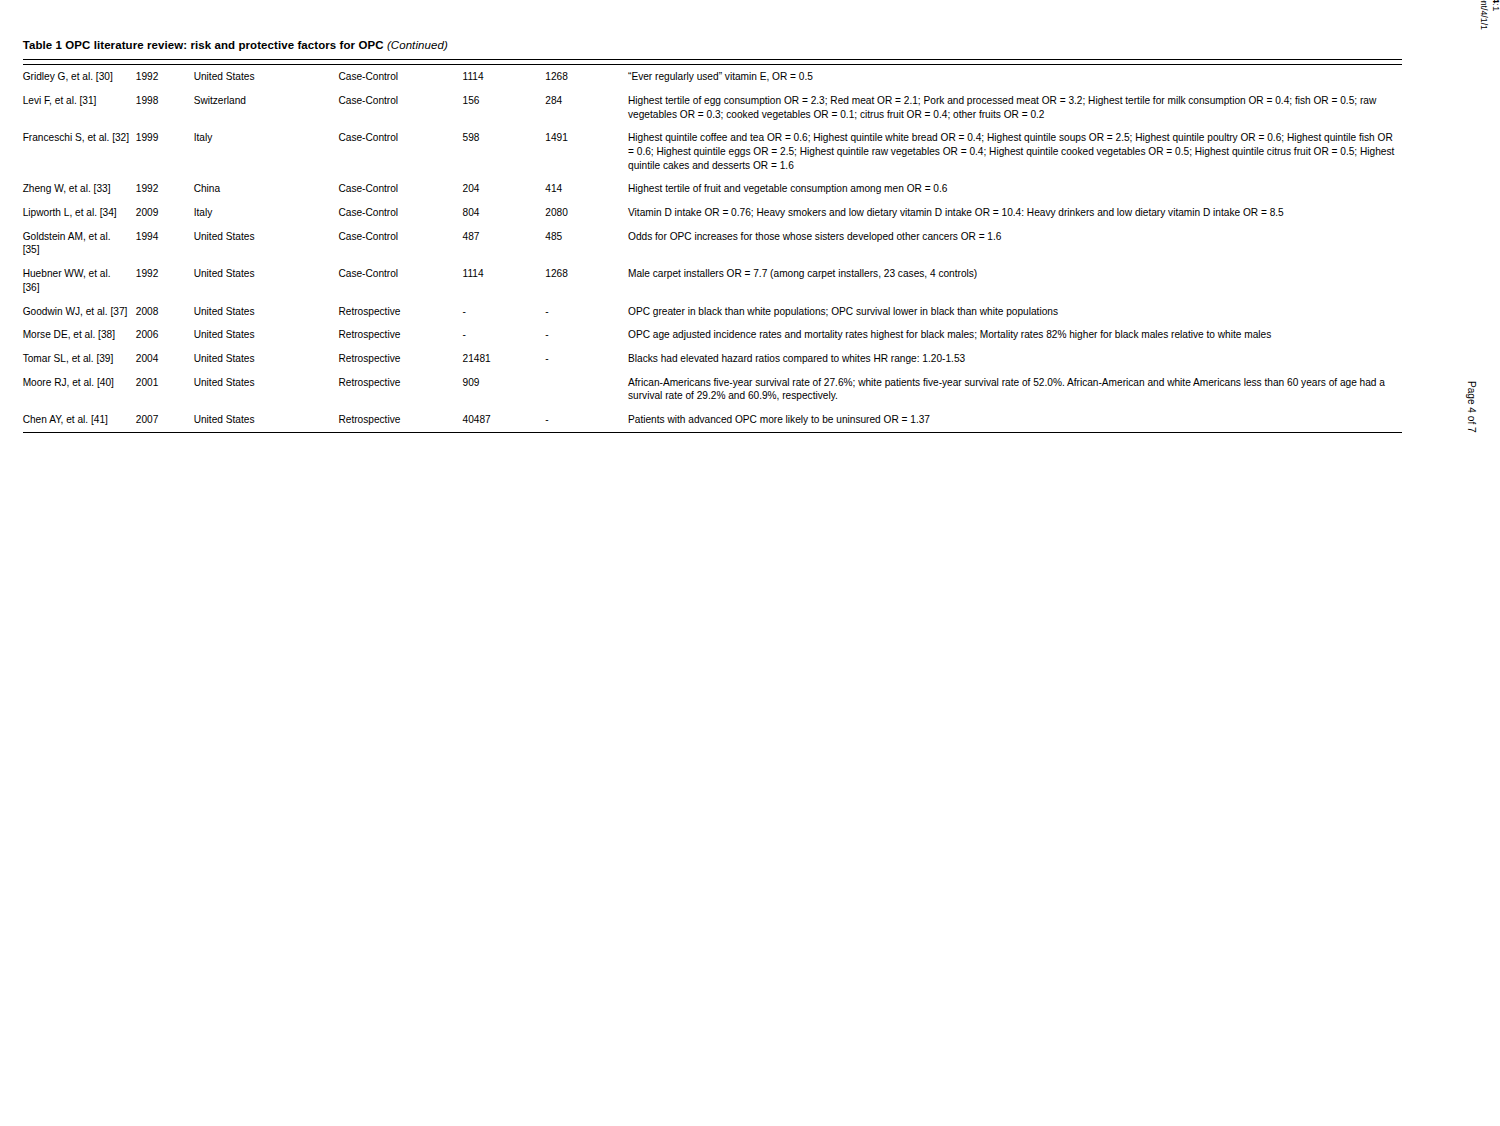Table 1 OPC literature review: risk and protective factors for OPC (Continued)
| Gridley G, et al. [30] | 1992 | United States | Case-Control | 1114 | 1268 | “Ever regularly used” vitamin E, OR = 0.5 |
| Levi F, et al. [31] | 1998 | Switzerland | Case-Control | 156 | 284 | Highest tertile of egg consumption OR = 2.3; Red meat OR = 2.1; Pork and processed meat OR = 3.2; Highest tertile for milk consumption OR = 0.4; fish OR = 0.5; raw vegetables OR = 0.3; cooked vegetables OR = 0.1; citrus fruit OR = 0.4; other fruits OR = 0.2 |
| Franceschi S, et al. [32] | 1999 | Italy | Case-Control | 598 | 1491 | Highest quintile coffee and tea OR = 0.6; Highest quintile white bread OR = 0.4; Highest quintile soups OR = 2.5; Highest quintile poultry OR = 0.6; Highest quintile fish OR = 0.6; Highest quintile eggs OR = 2.5; Highest quintile raw vegetables OR = 0.4; Highest quintile cooked vegetables OR = 0.5; Highest quintile citrus fruit OR = 0.5; Highest quintile cakes and desserts OR = 1.6 |
| Zheng W, et al. [33] | 1992 | China | Case-Control | 204 | 414 | Highest tertile of fruit and vegetable consumption among men OR = 0.6 |
| Lipworth L, et al. [34] | 2009 | Italy | Case-Control | 804 | 2080 | Vitamin D intake OR = 0.76; Heavy smokers and low dietary vitamin D intake OR = 10.4: Heavy drinkers and low dietary vitamin D intake OR = 8.5 |
| Goldstein AM, et al. [35] | 1994 | United States | Case-Control | 487 | 485 | Odds for OPC increases for those whose sisters developed other cancers OR = 1.6 |
| Huebner WW, et al. [36] | 1992 | United States | Case-Control | 1114 | 1268 | Male carpet installers OR = 7.7 (among carpet installers, 23 cases, 4 controls) |
| Goodwin WJ, et al. [37] | 2008 | United States | Retrospective | - | - | OPC greater in black than white populations; OPC survival lower in black than white populations |
| Morse DE, et al. [38] | 2006 | United States | Retrospective | - | - | OPC age adjusted incidence rates and mortality rates highest for black males; Mortality rates 82% higher for black males relative to white males |
| Tomar SL, et al. [39] | 2004 | United States | Retrospective | 21481 | - | Blacks had elevated hazard ratios compared to whites HR range: 1.20-1.53 |
| Moore RJ, et al. [40] | 2001 | United States | Retrospective | 909 | | African-Americans five-year survival rate of 27.6%; white patients five-year survival rate of 52.0%. African-American and white Americans less than 60 years of age had a survival rate of 29.2% and 60.9%, respectively. |
| Chen AY, et al. [41] | 2007 | United States | Retrospective | 40487 | - | Patients with advanced OPC more likely to be uninsured OR = 1.37 |
Saman Head & Neck Oncology 2012, 4:1 http://www.headandneckoncology.org/content/4/1/1
Page 4 of 7